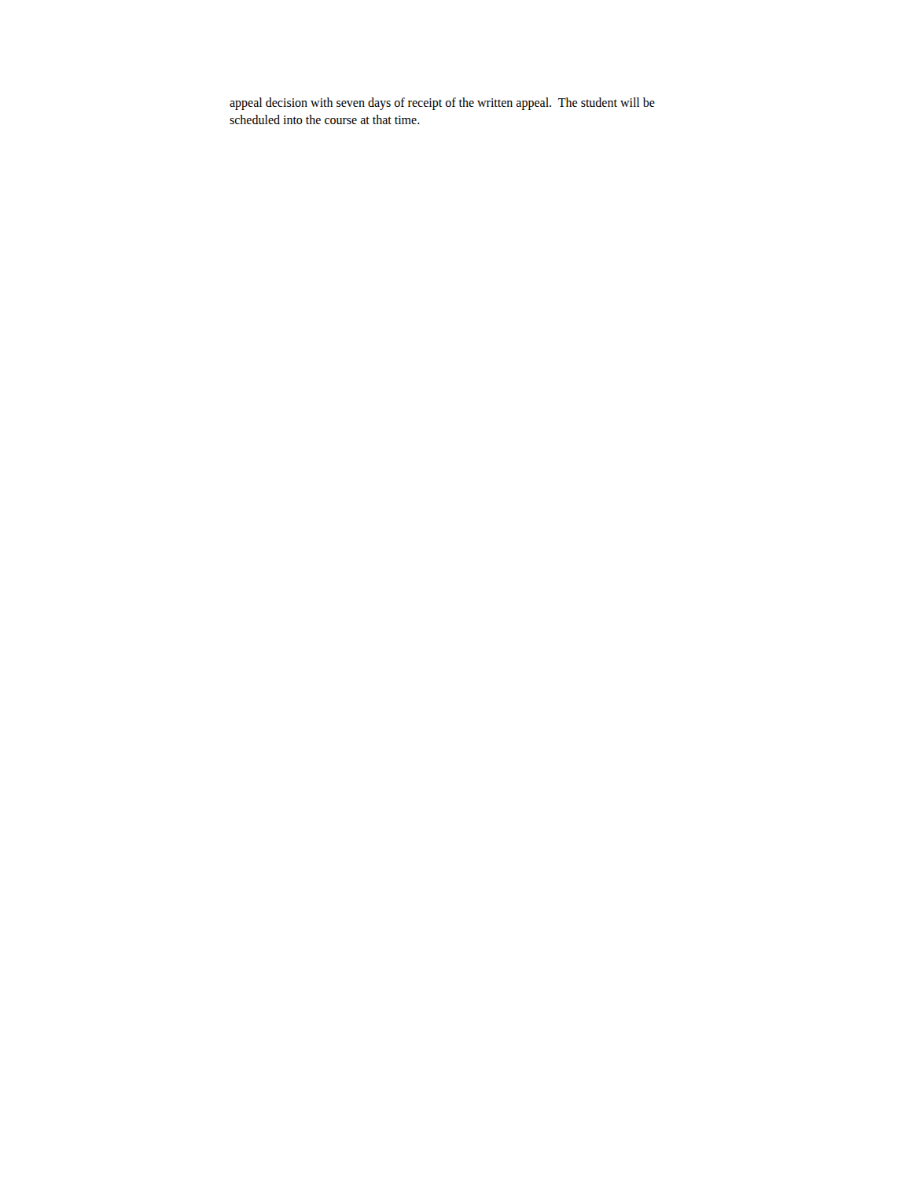appeal decision with seven days of receipt of the written appeal. The student will be scheduled into the course at that time.